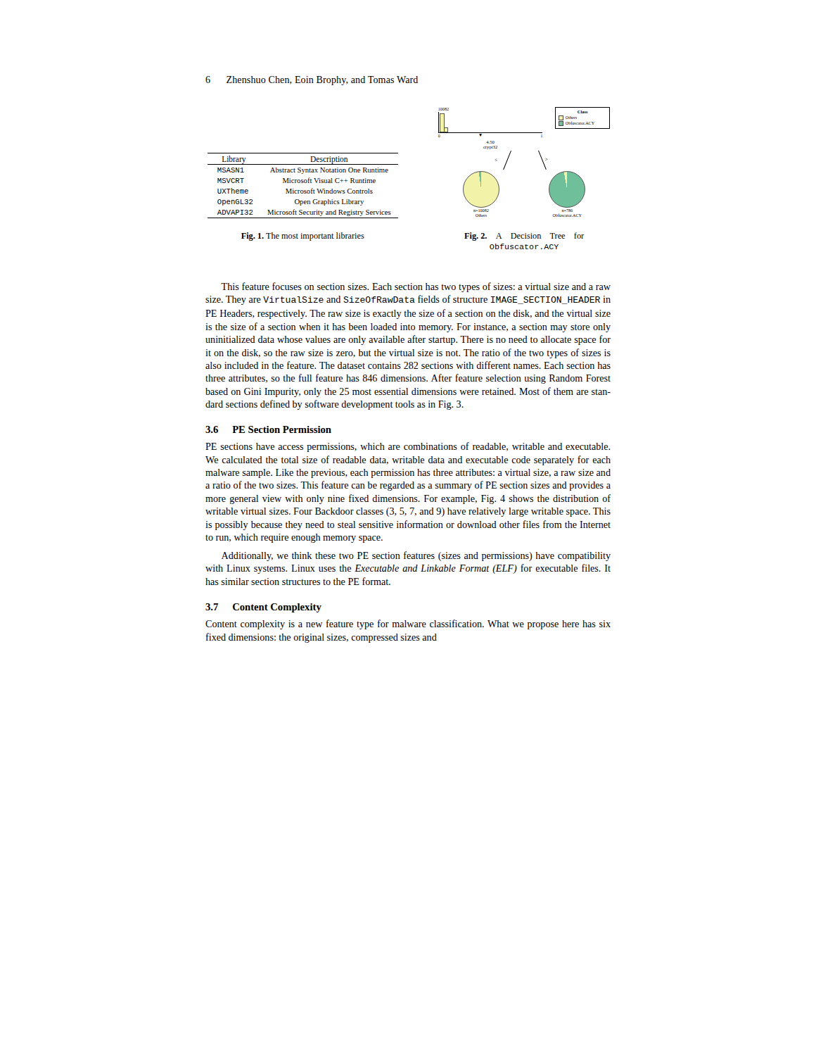6 Zhenshuo Chen, Eoin Brophy, and Tomas Ward
| Library | Description |
| --- | --- |
| MSASN1 | Abstract Syntax Notation One Runtime |
| MSVCRT | Microsoft Visual C++ Runtime |
| UXTheme | Microsoft Windows Controls |
| OpenGL32 | Open Graphics Library |
| ADVAPI32 | Microsoft Security and Registry Services |
10082
▼
0 1
4.50
crypt32
Class
Others
Obfuscator.ACY
≤
>
n=10082
Others
n=786
Obfuscator.ACY
Fig. 1. The most important libraries
Fig. 2. A Decision Tree for
Obfuscator.ACY
This feature focuses on section sizes. Each section has two types of sizes: a virtual size and a raw size. They are VirtualSize and SizeOfRawData fields of structure IMAGE_SECTION_HEADER in PE Headers, respectively. The raw size is exactly the size of a section on the disk, and the virtual size is the size of a section when it has been loaded into memory. For instance, a section may store only uninitialized data whose values are only available after startup. There is no need to allocate space for it on the disk, so the raw size is zero, but the virtual size is not. The ratio of the two types of sizes is also included in the feature. The dataset contains 282 sections with different names. Each section has three attributes, so the full feature has 846 dimensions. After feature selection using Random Forest based on Gini Impurity, only the 25 most essential dimensions were retained. Most of them are standard sections defined by software development tools as in Fig. 3.
3.6 PE Section Permission
PE sections have access permissions, which are combinations of readable, writable and executable. We calculated the total size of readable data, writable data and executable code separately for each malware sample. Like the previous, each permission has three attributes: a virtual size, a raw size and a ratio of the two sizes. This feature can be regarded as a summary of PE section sizes and provides a more general view with only nine fixed dimensions. For example, Fig. 4 shows the distribution of writable virtual sizes. Four Backdoor classes (3, 5, 7, and 9) have relatively large writable space. This is possibly because they need to steal sensitive information or download other files from the Internet to run, which require enough memory space.
Additionally, we think these two PE section features (sizes and permissions) have compatibility with Linux systems. Linux uses the Executable and Linkable Format (ELF) for executable files. It has similar section structures to the PE format.
3.7 Content Complexity
Content complexity is a new feature type for malware classification. What we propose here has six fixed dimensions: the original sizes, compressed sizes and